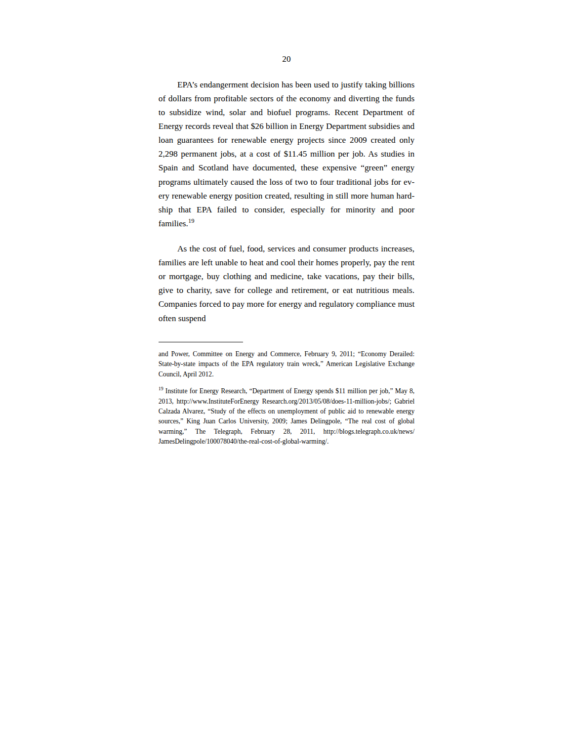20
EPA’s endangerment decision has been used to justify taking billions of dollars from profitable sectors of the economy and diverting the funds to subsidize wind, solar and biofuel programs. Recent Department of Energy records reveal that $26 billion in Energy Department subsidies and loan guarantees for renewable energy projects since 2009 created only 2,298 permanent jobs, at a cost of $11.45 million per job. As studies in Spain and Scotland have documented, these expensive “green” energy programs ultimately caused the loss of two to four traditional jobs for every renewable energy position created, resulting in still more human hardship that EPA failed to consider, especially for minority and poor families.19
As the cost of fuel, food, services and consumer products increases, families are left unable to heat and cool their homes properly, pay the rent or mortgage, buy clothing and medicine, take vacations, pay their bills, give to charity, save for college and retirement, or eat nutritious meals. Companies forced to pay more for energy and regulatory compliance must often suspend
and Power, Committee on Energy and Commerce, February 9, 2011; “Economy Derailed: State-by-state impacts of the EPA regulatory train wreck,” American Legislative Exchange Council, April 2012.
19 Institute for Energy Research, “Department of Energy spends $11 million per job,” May 8, 2013, http://www.InstituteForEnergy Research.org/2013/05/08/does-11-million-jobs/; Gabriel Calzada Alvarez, “Study of the effects on unemployment of public aid to renewable energy sources,” King Juan Carlos University, 2009; James Delingpole, “The real cost of global warming,” The Telegraph, February 28, 2011, http://blogs.telegraph.co.uk/news/ JamesDelingpole/100078040/the-real-cost-of-global-warming/.